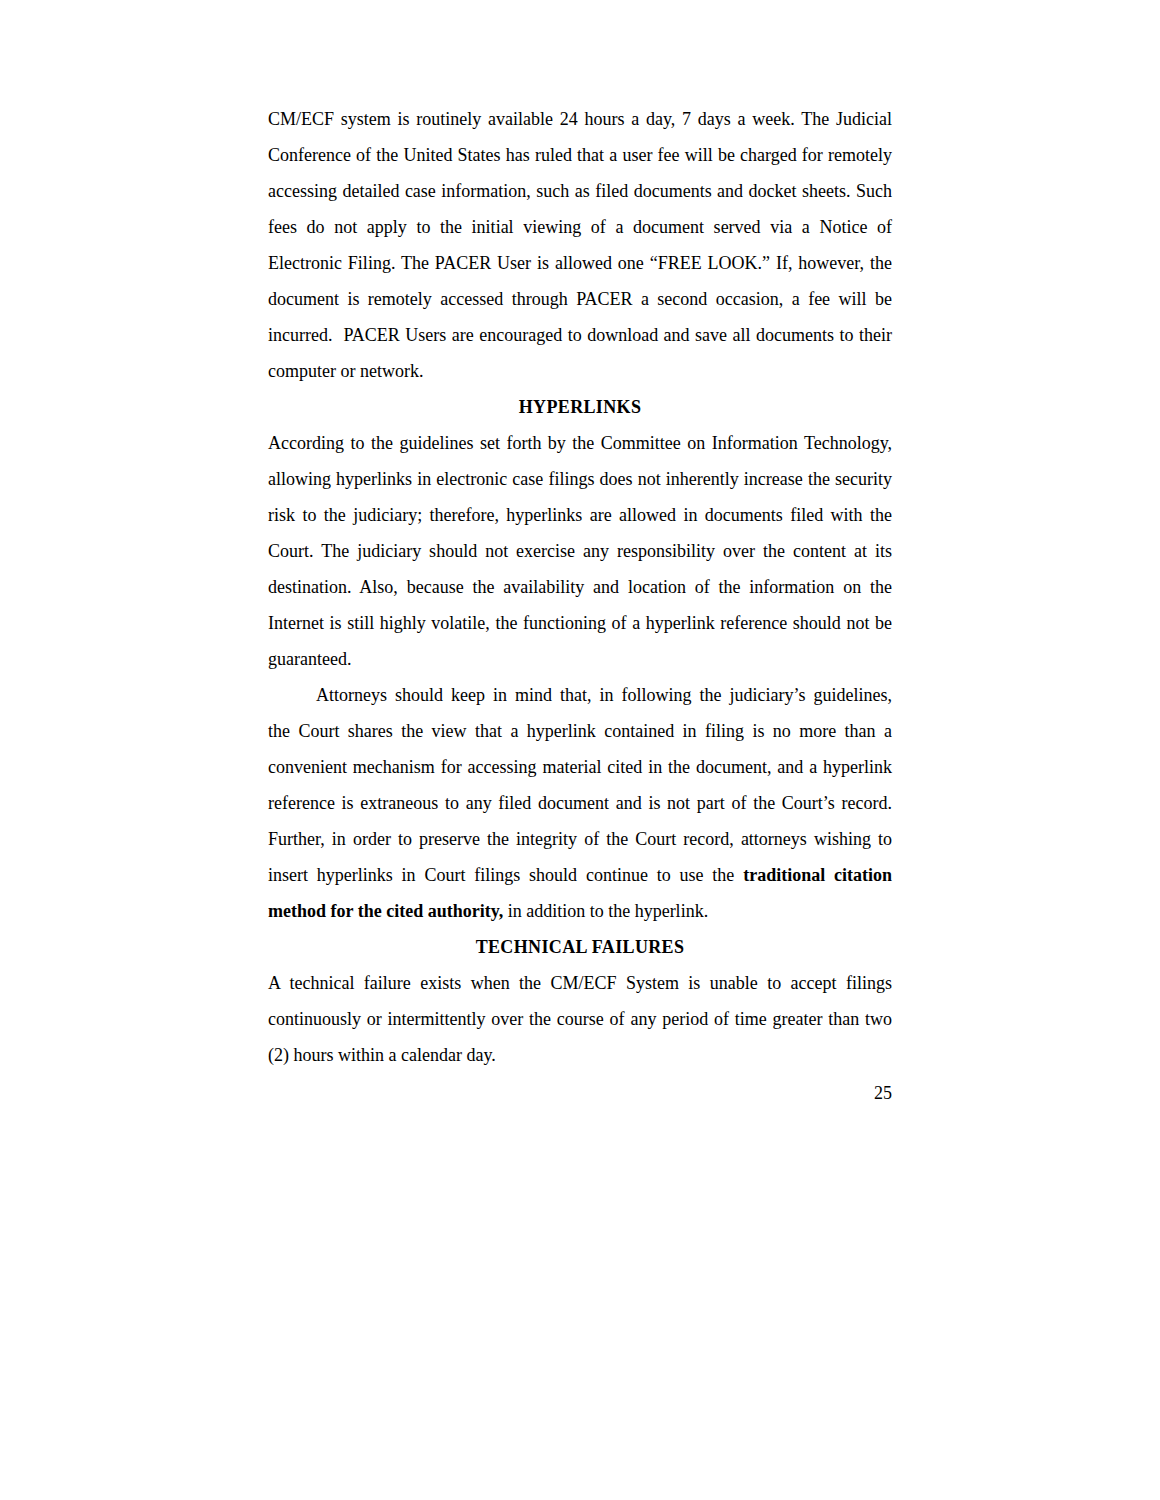CM/ECF system is routinely available 24 hours a day, 7 days a week. The Judicial Conference of the United States has ruled that a user fee will be charged for remotely accessing detailed case information, such as filed documents and docket sheets. Such fees do not apply to the initial viewing of a document served via a Notice of Electronic Filing. The PACER User is allowed one “FREE LOOK.” If, however, the document is remotely accessed through PACER a second occasion, a fee will be incurred. PACER Users are encouraged to download and save all documents to their computer or network.
HYPERLINKS
According to the guidelines set forth by the Committee on Information Technology, allowing hyperlinks in electronic case filings does not inherently increase the security risk to the judiciary; therefore, hyperlinks are allowed in documents filed with the Court. The judiciary should not exercise any responsibility over the content at its destination. Also, because the availability and location of the information on the Internet is still highly volatile, the functioning of a hyperlink reference should not be guaranteed.
Attorneys should keep in mind that, in following the judiciary’s guidelines, the Court shares the view that a hyperlink contained in filing is no more than a convenient mechanism for accessing material cited in the document, and a hyperlink reference is extraneous to any filed document and is not part of the Court’s record. Further, in order to preserve the integrity of the Court record, attorneys wishing to insert hyperlinks in Court filings should continue to use the traditional citation method for the cited authority, in addition to the hyperlink.
TECHNICAL FAILURES
A technical failure exists when the CM/ECF System is unable to accept filings continuously or intermittently over the course of any period of time greater than two (2) hours within a calendar day.
25